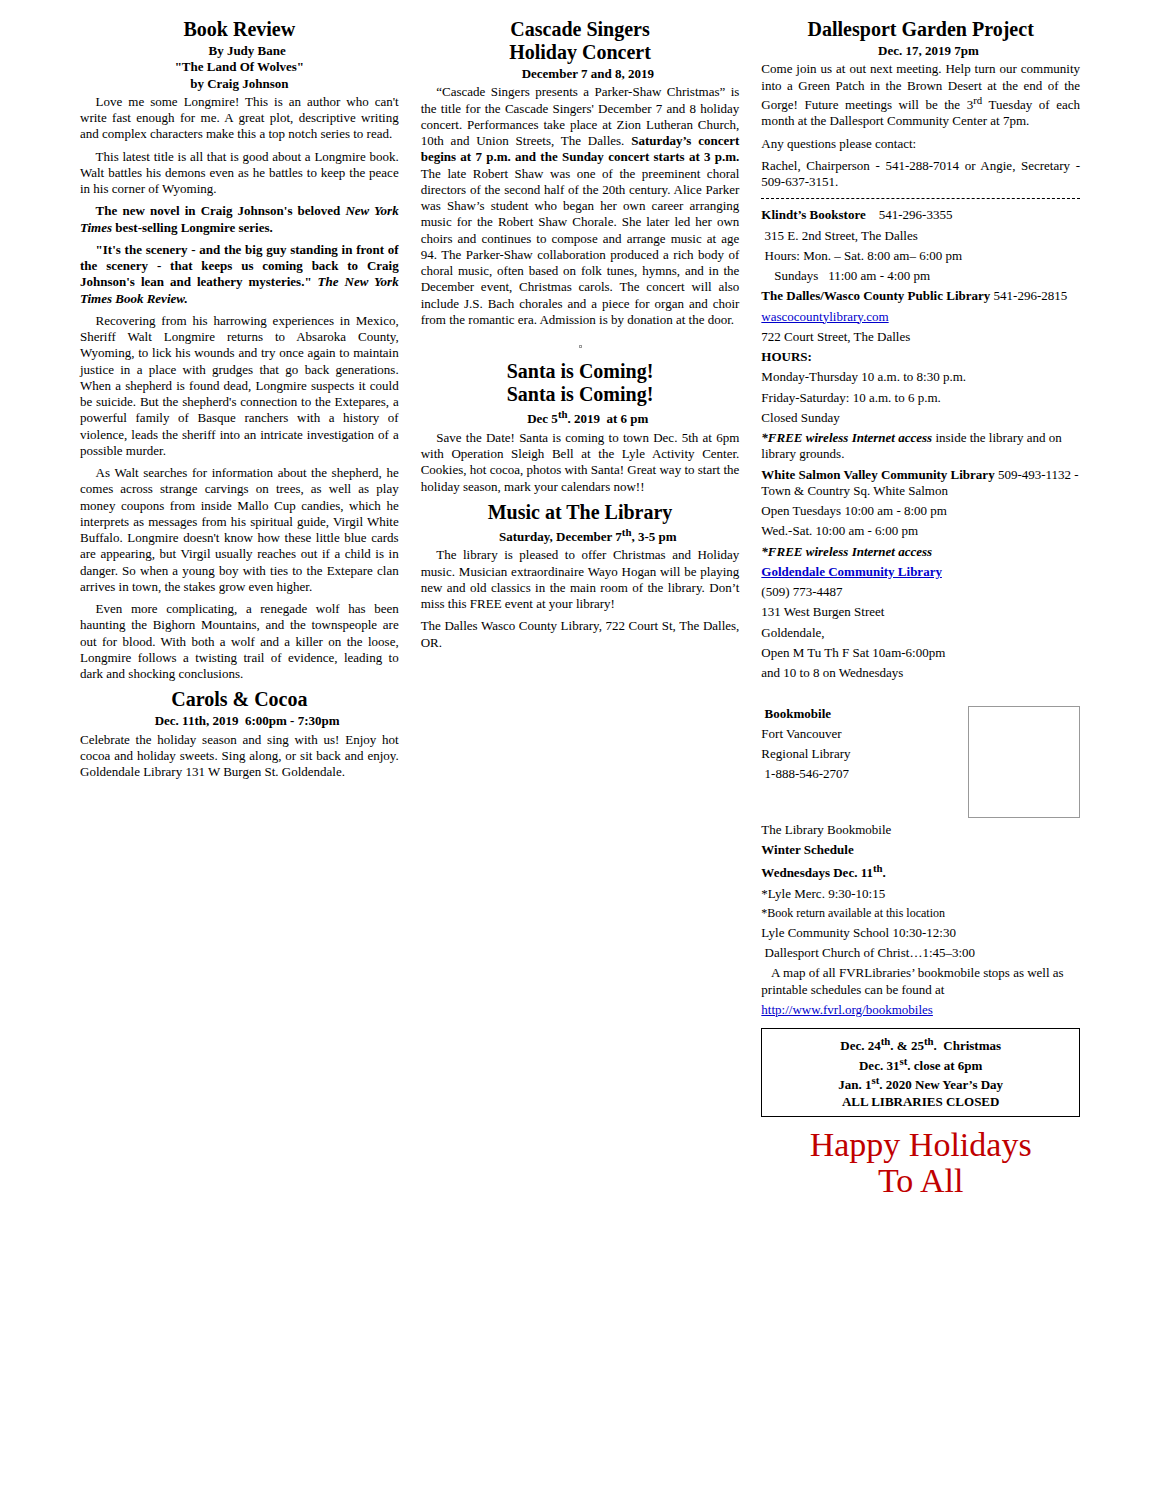Book Review
By Judy Bane
"The Land Of Wolves"
by Craig Johnson
Love me some Longmire! This is an author who can't write fast enough for me. A great plot, descriptive writing and complex characters make this a top notch series to read.
This latest title is all that is good about a Longmire book. Walt battles his demons even as he battles to keep the peace in his corner of Wyoming.
The new novel in Craig Johnson's beloved New York Times best-selling Longmire series.
"It's the scenery - and the big guy standing in front of the scenery - that keeps us coming back to Craig Johnson's lean and leathery mysteries." The New York Times Book Review.
Recovering from his harrowing experiences in Mexico, Sheriff Walt Longmire returns to Absaroka County, Wyoming, to lick his wounds and try once again to maintain justice in a place with grudges that go back generations. When a shepherd is found dead, Longmire suspects it could be suicide. But the shepherd's connection to the Extepares, a powerful family of Basque ranchers with a history of violence, leads the sheriff into an intricate investigation of a possible murder.
As Walt searches for information about the shepherd, he comes across strange carvings on trees, as well as play money coupons from inside Mallo Cup candies, which he interprets as messages from his spiritual guide, Virgil White Buffalo. Longmire doesn't know how these little blue cards are appearing, but Virgil usually reaches out if a child is in danger. So when a young boy with ties to the Extepare clan arrives in town, the stakes grow even higher.
Even more complicating, a renegade wolf has been haunting the Bighorn Mountains, and the townspeople are out for blood. With both a wolf and a killer on the loose, Longmire follows a twisting trail of evidence, leading to dark and shocking conclusions.
Carols & Cocoa
Dec. 11th, 2019 6:00pm - 7:30pm
Celebrate the holiday season and sing with us! Enjoy hot cocoa and holiday sweets. Sing along, or sit back and enjoy. Goldendale Library 131 W Burgen St. Goldendale.
Cascade Singers
Holiday Concert
December 7 and 8, 2019
“Cascade Singers presents a Parker-Shaw Christmas” is the title for the Cascade Singers' December 7 and 8 holiday concert. Performances take place at Zion Lutheran Church, 10th and Union Streets, The Dalles. Saturday’s concert begins at 7 p.m. and the Sunday concert starts at 3 p.m. The late Robert Shaw was one of the preeminent choral directors of the second half of the 20th century. Alice Parker was Shaw’s student who began her own career arranging music for the Robert Shaw Chorale. She later led her own choirs and continues to compose and arrange music at age 94. The Parker-Shaw collaboration produced a rich body of choral music, often based on folk tunes, hymns, and in the December event, Christmas carols. The concert will also include J.S. Bach chorales and a piece for organ and choir from the romantic era. Admission is by donation at the door.
Santa is Coming!
Santa is Coming!
Dec 5th. 2019 at 6 pm
Save the Date! Santa is coming to town Dec. 5th at 6pm with Operation Sleigh Bell at the Lyle Activity Center. Cookies, hot cocoa, photos with Santa! Great way to start the holiday season, mark your calendars now!!
Music at The Library
Saturday, December 7th, 3-5 pm
The library is pleased to offer Christmas and Holiday music. Musician extraordinaire Wayo Hogan will be playing new and old classics in the main room of the library. Don’t miss this FREE event at your library!
The Dalles Wasco County Library, 722 Court St, The Dalles, OR.
Dallesport Garden Project
Dec. 17, 2019 7pm
Come join us at out next meeting. Help turn our community into a Green Patch in the Brown Desert at the end of the Gorge! Future meetings will be the 3rd Tuesday of each month at the Dallesport Community Center at 7pm.
Any questions please contact:
Rachel, Chairperson - 541-288-7014 or Angie, Secretary - 509-637-3151.
Klindt’s Bookstore 541-296-3355
315 E. 2nd Street, The Dalles
Hours: Mon. – Sat. 8:00 am– 6:00 pm
Sundays 11:00 am - 4:00 pm
The Dalles/Wasco County Public Library 541-296-2815
wascocountylibrary.com
722 Court Street, The Dalles
HOURS:
Monday-Thursday 10 a.m. to 8:30 p.m.
Friday-Saturday: 10 a.m. to 6 p.m.
Closed Sunday
*FREE wireless Internet access inside the library and on library grounds.
White Salmon Valley Community Library 509-493-1132 - Town & Country Sq. White Salmon
Open Tuesdays 10:00 am - 8:00 pm
Wed.-Sat. 10:00 am - 6:00 pm
*FREE wireless Internet access
Goldendale Community Library
(509) 773-4487
131 West Burgen Street
Goldendale,
Open M Tu Th F Sat 10am-6:00pm
and 10 to 8 on Wednesdays
Bookmobile
Fort Vancouver
Regional Library
1-888-546-2707
The Library Bookmobile
Winter Schedule
Wednesdays Dec. 11th.
*Lyle Merc. 9:30-10:15
*Book return available at this location
Lyle Community School 10:30-12:30
Dallesport Church of Christ…1:45–3:00
A map of all FVRLibraries’ bookmobile stops as well as printable schedules can be found at
http://www.fvrl.org/bookmobiles
Dec. 24th. & 25th. Christmas
Dec. 31st. close at 6pm
Jan. 1st. 2020 New Year’s Day
ALL LIBRARIES CLOSED
Happy Holidays
To All